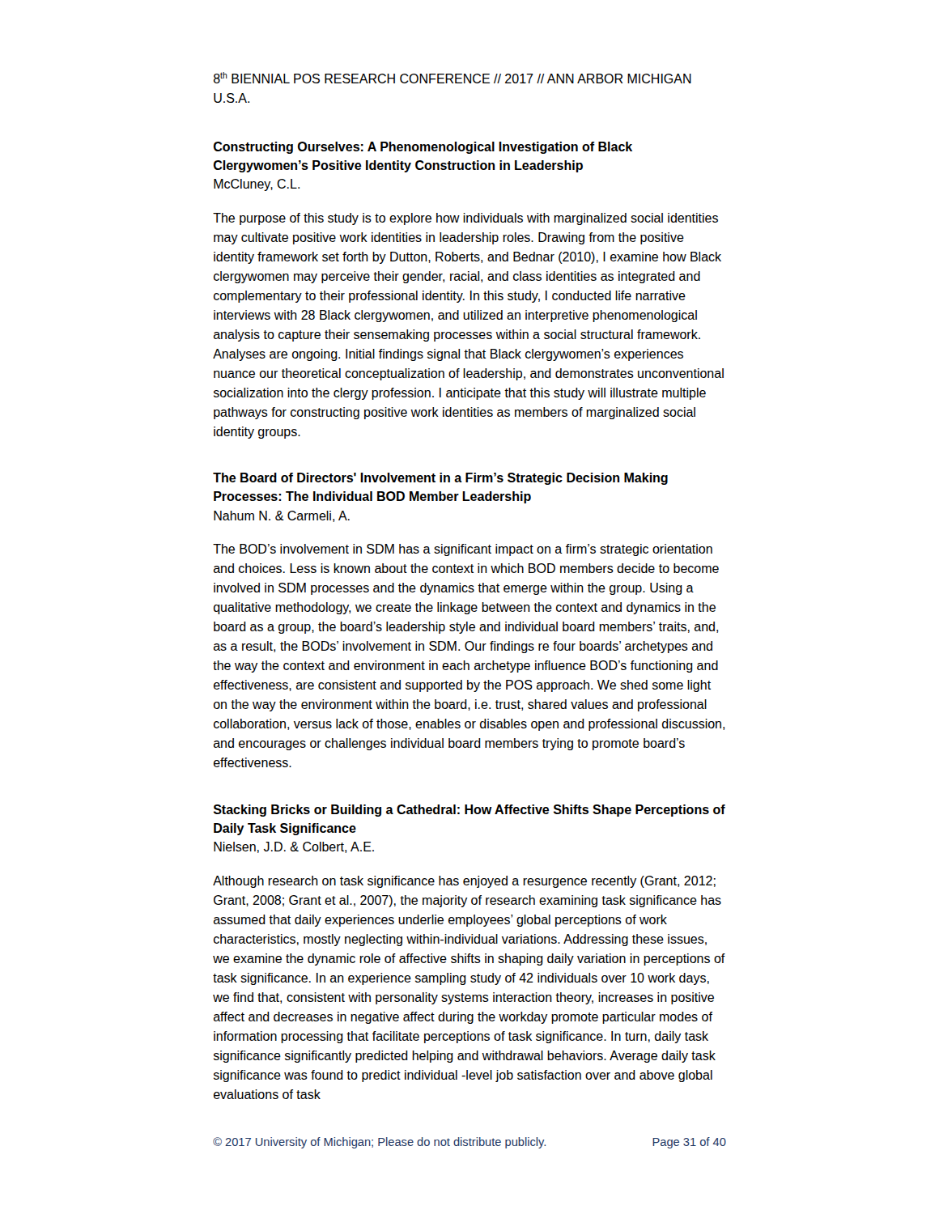8th BIENNIAL POS RESEARCH CONFERENCE // 2017 // ANN ARBOR MICHIGAN U.S.A.
Constructing Ourselves: A Phenomenological Investigation of Black Clergywomen’s Positive Identity Construction in Leadership
McCluney, C.L.
The purpose of this study is to explore how individuals with marginalized social identities may cultivate positive work identities in leadership roles. Drawing from the positive identity framework set forth by Dutton, Roberts, and Bednar (2010), I examine how Black clergywomen may perceive their gender, racial, and class identities as integrated and complementary to their professional identity. In this study, I conducted life narrative interviews with 28 Black clergywomen, and utilized an interpretive phenomenological analysis to capture their sensemaking processes within a social structural framework. Analyses are ongoing. Initial findings signal that Black clergywomen’s experiences nuance our theoretical conceptualization of leadership, and demonstrates unconventional socialization into the clergy profession. I anticipate that this study will illustrate multiple pathways for constructing positive work identities as members of marginalized social identity groups.
The Board of Directors' Involvement in a Firm’s Strategic Decision Making Processes: The Individual BOD Member Leadership
Nahum N. & Carmeli, A.
The BOD’s involvement in SDM has a significant impact on a firm’s strategic orientation and choices. Less is known about the context in which BOD members decide to become involved in SDM processes and the dynamics that emerge within the group. Using a qualitative methodology, we create the linkage between the context and dynamics in the board as a group, the board’s leadership style and individual board members’ traits, and, as a result, the BODs’ involvement in SDM. Our findings re four boards’ archetypes and the way the context and environment in each archetype influence BOD’s functioning and effectiveness, are consistent and supported by the POS approach. We shed some light on the way the environment within the board, i.e. trust, shared values and professional collaboration, versus lack of those, enables or disables open and professional discussion, and encourages or challenges individual board members trying to promote board’s effectiveness.
Stacking Bricks or Building a Cathedral: How Affective Shifts Shape Perceptions of Daily Task Significance
Nielsen, J.D. & Colbert, A.E.
Although research on task significance has enjoyed a resurgence recently (Grant, 2012; Grant, 2008; Grant et al., 2007), the majority of research examining task significance has assumed that daily experiences underlie employees’ global perceptions of work characteristics, mostly neglecting within-individual variations. Addressing these issues, we examine the dynamic role of affective shifts in shaping daily variation in perceptions of task significance. In an experience sampling study of 42 individuals over 10 work days, we find that, consistent with personality systems interaction theory, increases in positive affect and decreases in negative affect during the workday promote particular modes of information processing that facilitate perceptions of task significance. In turn, daily task significance significantly predicted helping and withdrawal behaviors. Average daily task significance was found to predict individual -level job satisfaction over and above global evaluations of task
© 2017 University of Michigan; Please do not distribute publicly. Page 31 of 40